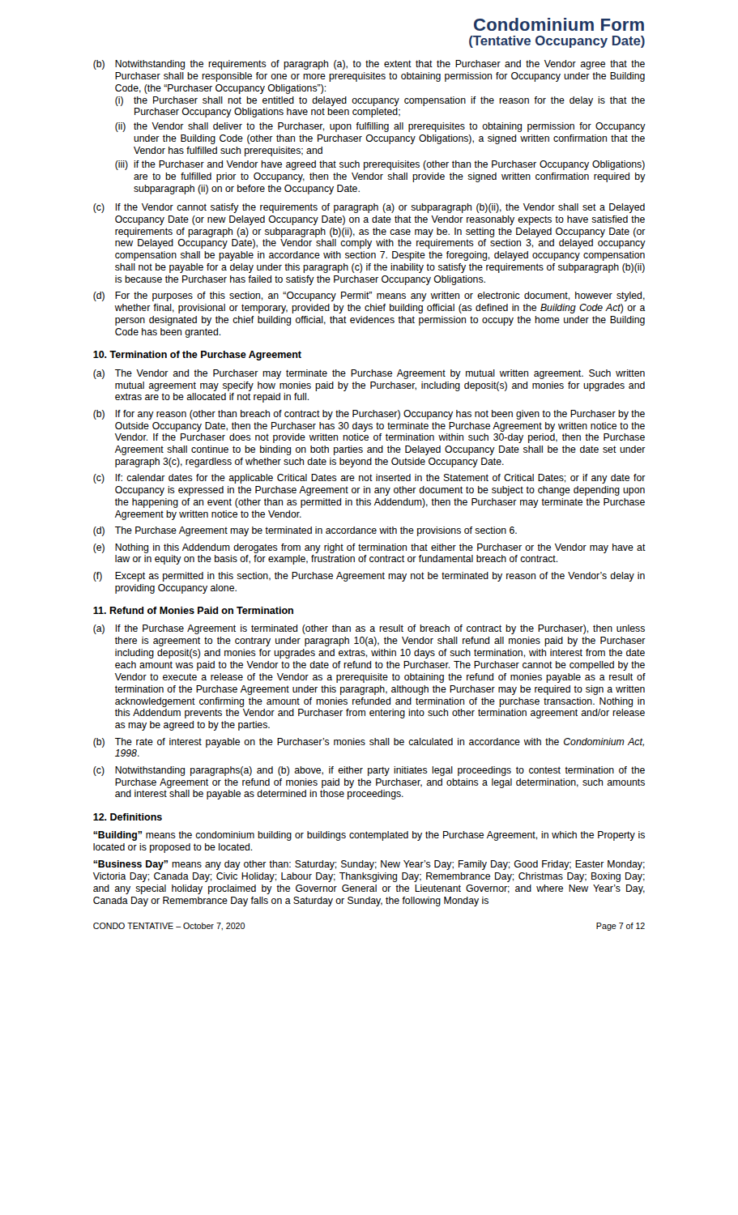Condominium Form
(Tentative Occupancy Date)
(b)
Notwithstanding the requirements of paragraph (a), to the extent that the Purchaser and the Vendor agree that the Purchaser shall be responsible for one or more prerequisites to obtaining permission for Occupancy under the Building Code, (the “Purchaser Occupancy Obligations”):
(i)
the Purchaser shall not be entitled to delayed occupancy compensation if the reason for the delay is that the Purchaser Occupancy Obligations have not been completed;
(ii)
the Vendor shall deliver to the Purchaser, upon fulfilling all prerequisites to obtaining permission for Occupancy under the Building Code (other than the Purchaser Occupancy Obligations), a signed written confirmation that the Vendor has fulfilled such prerequisites; and
(iii)
if the Purchaser and Vendor have agreed that such prerequisites (other than the Purchaser Occupancy Obligations) are to be fulfilled prior to Occupancy, then the Vendor shall provide the signed written confirmation required by subparagraph (ii) on or before the Occupancy Date.
(c)
If the Vendor cannot satisfy the requirements of paragraph (a) or subparagraph (b)(ii), the Vendor shall set a Delayed Occupancy Date (or new Delayed Occupancy Date) on a date that the Vendor reasonably expects to have satisfied the requirements of paragraph (a) or subparagraph (b)(ii), as the case may be. In setting the Delayed Occupancy Date (or new Delayed Occupancy Date), the Vendor shall comply with the requirements of section 3, and delayed occupancy compensation shall be payable in accordance with section 7. Despite the foregoing, delayed occupancy compensation shall not be payable for a delay under this paragraph (c) if the inability to satisfy the requirements of subparagraph (b)(ii) is because the Purchaser has failed to satisfy the Purchaser Occupancy Obligations.
(d)
For the purposes of this section, an “Occupancy Permit” means any written or electronic document, however styled, whether final, provisional or temporary, provided by the chief building official (as defined in the Building Code Act) or a person designated by the chief building official, that evidences that permission to occupy the home under the Building Code has been granted.
10. Termination of the Purchase Agreement
(a)
The Vendor and the Purchaser may terminate the Purchase Agreement by mutual written agreement. Such written mutual agreement may specify how monies paid by the Purchaser, including deposit(s) and monies for upgrades and extras are to be allocated if not repaid in full.
(b)
If for any reason (other than breach of contract by the Purchaser) Occupancy has not been given to the Purchaser by the Outside Occupancy Date, then the Purchaser has 30 days to terminate the Purchase Agreement by written notice to the Vendor. If the Purchaser does not provide written notice of termination within such 30-day period, then the Purchase Agreement shall continue to be binding on both parties and the Delayed Occupancy Date shall be the date set under paragraph 3(c), regardless of whether such date is beyond the Outside Occupancy Date.
(c)
If: calendar dates for the applicable Critical Dates are not inserted in the Statement of Critical Dates; or if any date for Occupancy is expressed in the Purchase Agreement or in any other document to be subject to change depending upon the happening of an event (other than as permitted in this Addendum), then the Purchaser may terminate the Purchase Agreement by written notice to the Vendor.
(d)
The Purchase Agreement may be terminated in accordance with the provisions of section 6.
(e)
Nothing in this Addendum derogates from any right of termination that either the Purchaser or the Vendor may have at law or in equity on the basis of, for example, frustration of contract or fundamental breach of contract.
(f)
Except as permitted in this section, the Purchase Agreement may not be terminated by reason of the Vendor’s delay in providing Occupancy alone.
11. Refund of Monies Paid on Termination
(a)
If the Purchase Agreement is terminated (other than as a result of breach of contract by the Purchaser), then unless there is agreement to the contrary under paragraph 10(a), the Vendor shall refund all monies paid by the Purchaser including deposit(s) and monies for upgrades and extras, within 10 days of such termination, with interest from the date each amount was paid to the Vendor to the date of refund to the Purchaser. The Purchaser cannot be compelled by the Vendor to execute a release of the Vendor as a prerequisite to obtaining the refund of monies payable as a result of termination of the Purchase Agreement under this paragraph, although the Purchaser may be required to sign a written acknowledgement confirming the amount of monies refunded and termination of the purchase transaction. Nothing in this Addendum prevents the Vendor and Purchaser from entering into such other termination agreement and/or release as may be agreed to by the parties.
(b)
The rate of interest payable on the Purchaser’s monies shall be calculated in accordance with the Condominium Act, 1998.
(c)
Notwithstanding paragraphs(a) and (b) above, if either party initiates legal proceedings to contest termination of the Purchase Agreement or the refund of monies paid by the Purchaser, and obtains a legal determination, such amounts and interest shall be payable as determined in those proceedings.
12. Definitions
“Building” means the condominium building or buildings contemplated by the Purchase Agreement, in which the Property is located or is proposed to be located.
“Business Day” means any day other than: Saturday; Sunday; New Year’s Day; Family Day; Good Friday; Easter Monday; Victoria Day; Canada Day; Civic Holiday; Labour Day; Thanksgiving Day; Remembrance Day; Christmas Day; Boxing Day; and any special holiday proclaimed by the Governor General or the Lieutenant Governor; and where New Year’s Day, Canada Day or Remembrance Day falls on a Saturday or Sunday, the following Monday is
CONDO TENTATIVE – October 7, 2020
Page 7 of 12